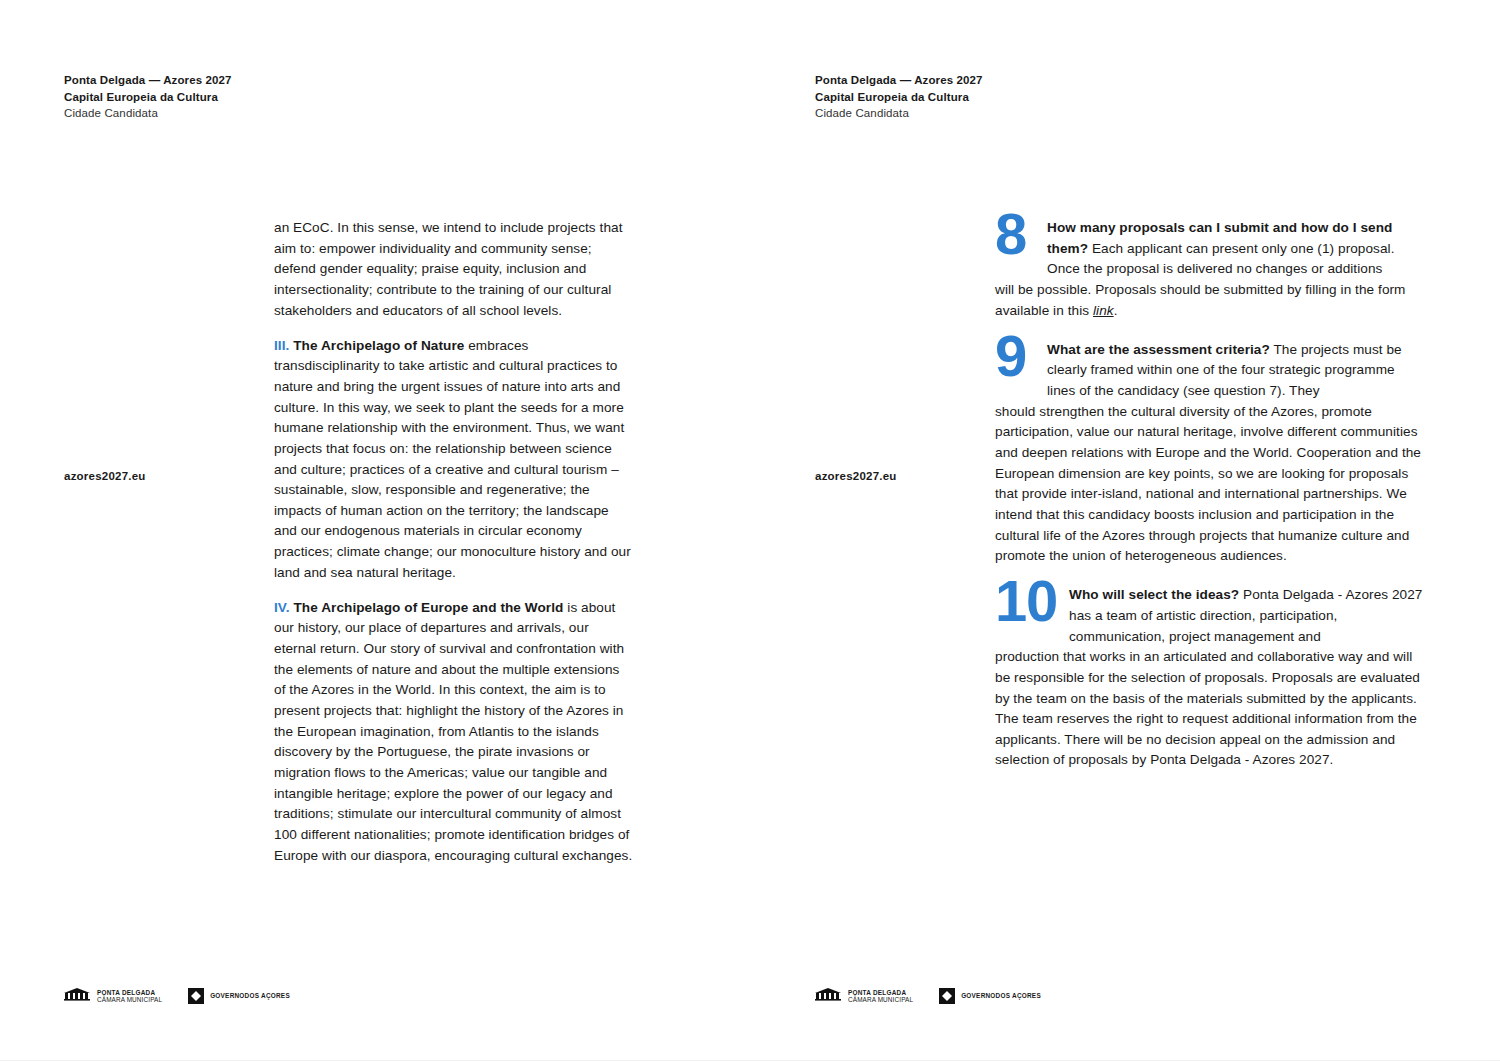Ponta Delgada — Azores 2027
Capital Europeia da Cultura
Cidade Candidata
azores2027.eu
an ECoC. In this sense, we intend to include projects that aim to: empower individuality and community sense; defend gender equality; praise equity, inclusion and intersectionality; contribute to the training of our cultural stakeholders and educators of all school levels.
III. The Archipelago of Nature embraces transdisciplinarity to take artistic and cultural practices to nature and bring the urgent issues of nature into arts and culture. In this way, we seek to plant the seeds for a more humane relationship with the environment. Thus, we want projects that focus on: the relationship between science and culture; practices of a creative and cultural tourism – sustainable, slow, responsible and regenerative; the impacts of human action on the territory; the landscape and our endogenous materials in circular economy practices; climate change; our monoculture history and our land and sea natural heritage.
IV. The Archipelago of Europe and the World is about our history, our place of departures and arrivals, our eternal return. Our story of survival and confrontation with the elements of nature and about the multiple extensions of the Azores in the World. In this context, the aim is to present projects that: highlight the history of the Azores in the European imagination, from Atlantis to the islands discovery by the Portuguese, the pirate invasions or migration flows to the Americas; value our tangible and intangible heritage; explore the power of our legacy and traditions; stimulate our intercultural community of almost 100 different nationalities; promote identification bridges of Europe with our diaspora, encouraging cultural exchanges.
PONTA DELGADACÂMARA MUNICIPAL
GOVERNODOS AÇORES
Ponta Delgada — Azores 2027
Capital Europeia da Cultura
Cidade Candidata
azores2027.eu
8
How many proposals can I submit and how do I send them? Each applicant can present only one (1) proposal. Once the proposal is delivered no changes or additions
will be possible. Proposals should be submitted by filling in the form available in this link.
9
What are the assessment criteria? The projects must be clearly framed within one of the four strategic programme lines of the candidacy (see question 7). They
should strengthen the cultural diversity of the Azores, promote participation, value our natural heritage, involve different communities and deepen relations with Europe and the World. Cooperation and the European dimension are key points, so we are looking for proposals that provide inter-island, national and international partnerships. We intend that this candidacy boosts inclusion and participation in the cultural life of the Azores through projects that humanize culture and promote the union of heterogeneous audiences.
10
Who will select the ideas? Ponta Delgada - Azores 2027 has a team of artistic direction, participation, communication, project management and
production that works in an articulated and collaborative way and will be responsible for the selection of proposals. Proposals are evaluated by the team on the basis of the materials submitted by the applicants. The team reserves the right to request additional information from the applicants. There will be no decision appeal on the admission and selection of proposals by Ponta Delgada - Azores 2027.
PONTA DELGADACÂMARA MUNICIPAL
GOVERNODOS AÇORES